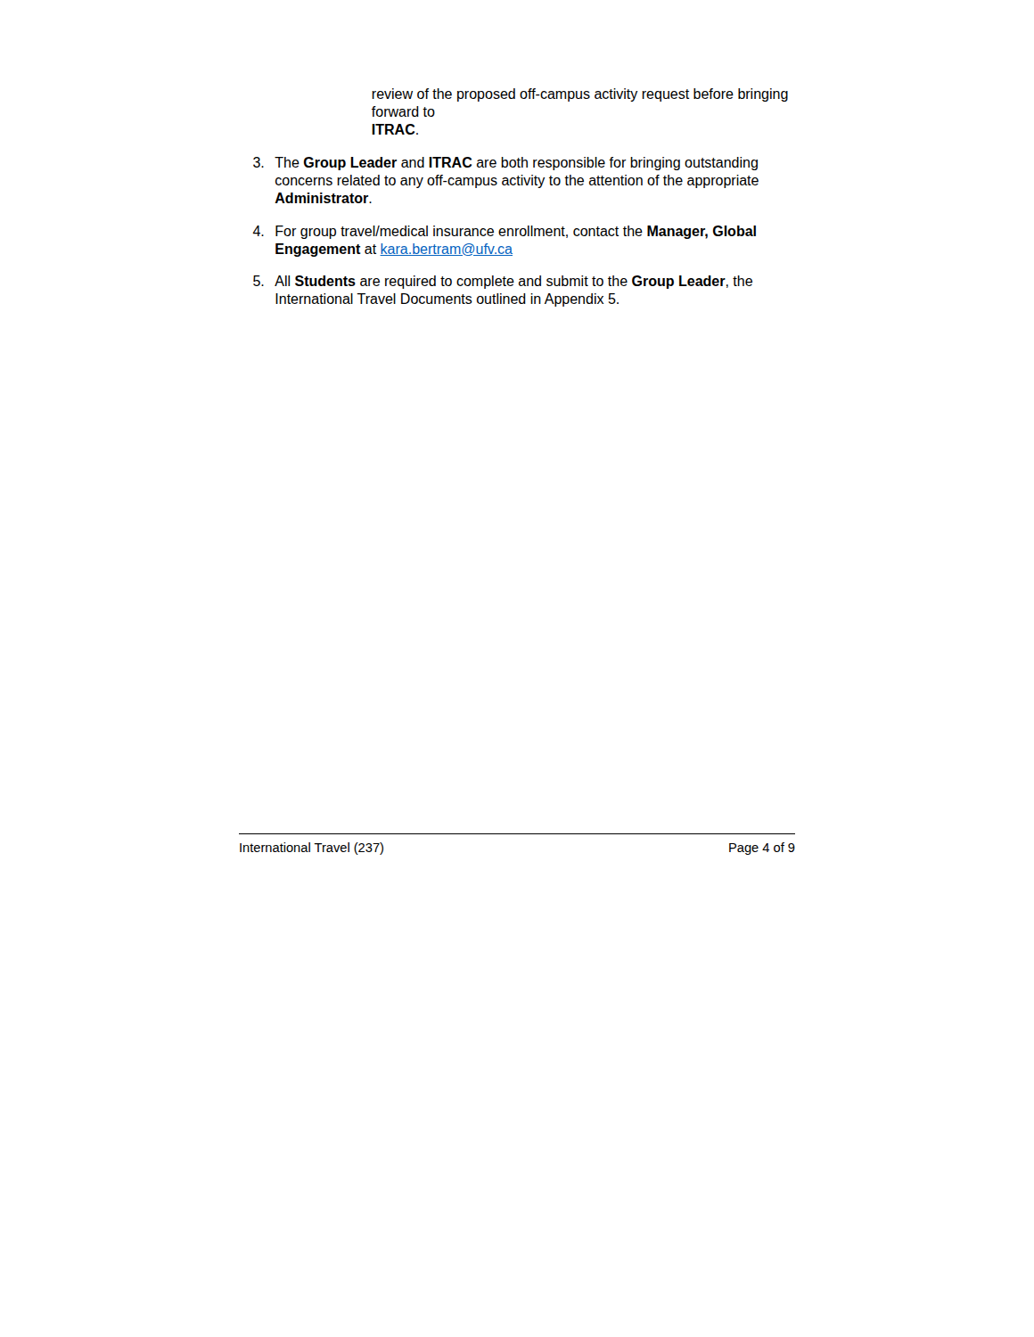review of the proposed off-campus activity request before bringing forward to ITRAC.
3 The Group Leader and ITRAC are both responsible for bringing outstanding concerns related to any off-campus activity to the attention of the appropriate Administrator.
4 For group travel/medical insurance enrollment, contact the Manager, Global Engagement at kara.bertram@ufv.ca
5 All Students are required to complete and submit to the Group Leader, the International Travel Documents outlined in Appendix 5.
International Travel (237)
Page 4 of 9